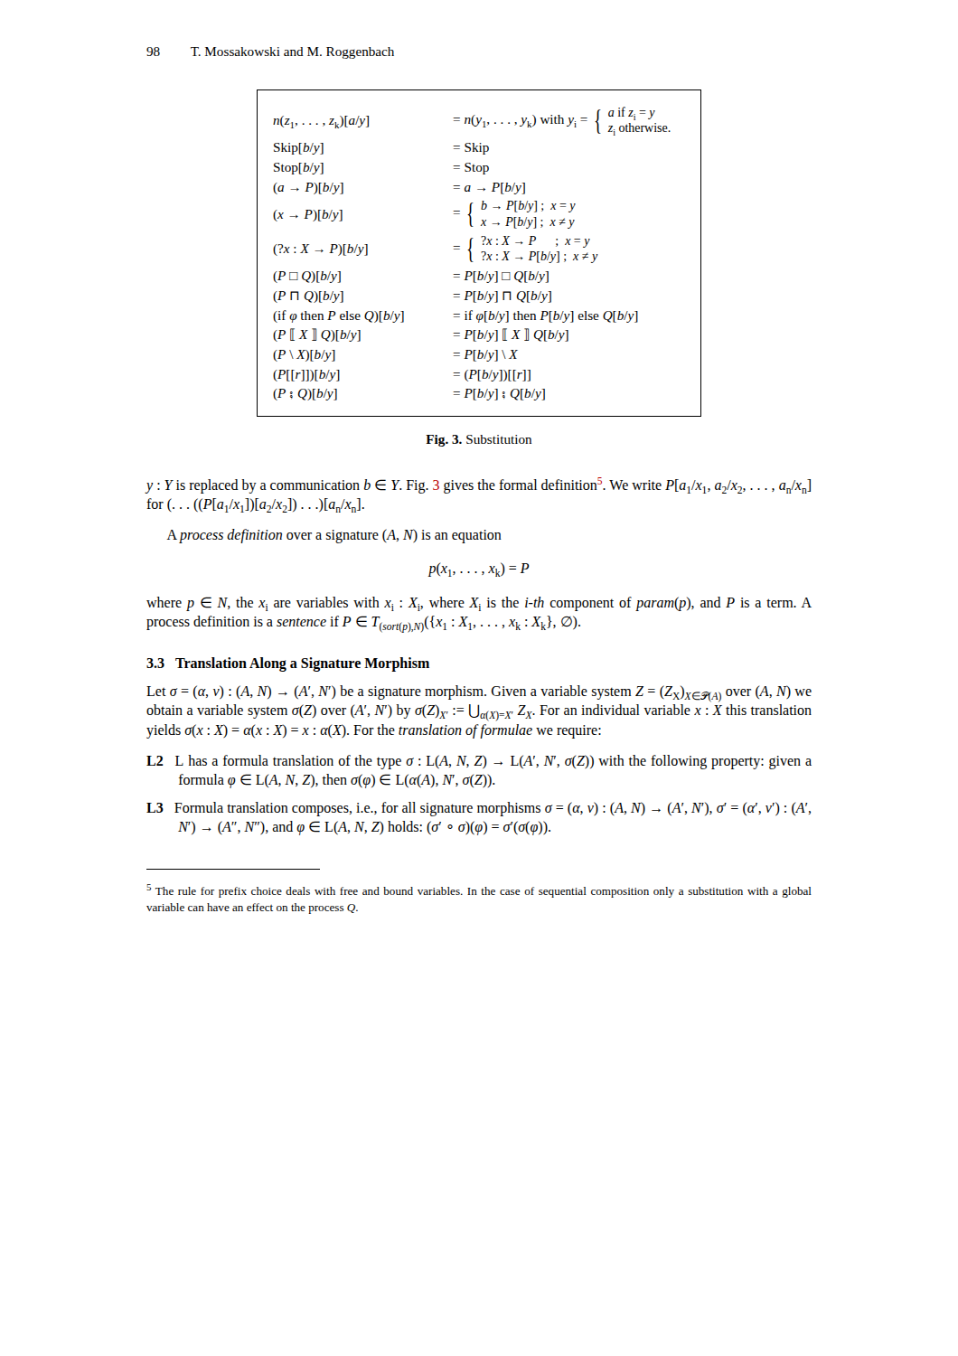98 T. Mossakowski and M. Roggenbach
| n ( z 1 , . . . , z k )[ a / y ] | = n ( y 1 , . . . , y k ) with y i = { a if z i = y z i otherwise. |
| Skip [ b / y ] | = Skip |
| Stop [ b / y ] | = Stop |
| ( a → P )[ b / y ] | = a → P [ b / y ] |
| ( x → P )[ b / y ] | = { b → P [ b / y ] ; x = y x → P [ b / y ] ; x ≠ y |
| (? x : X → P )[ b / y ] | = { ? x : X → P ; x = y ? x : X → P [ b / y ] ; x ≠ y |
| ( P □ Q )[ b / y ] | = P [ b / y ] □ Q [ b / y ] |
| ( P ⊓ Q )[ b / y ] | = P [ b / y ] ⊓ Q [ b / y ] |
| ( if φ then P else Q )[ b / y ] | = if φ [ b / y ] then P [ b / y ] else Q [ b / y ] |
| ( P ⟦ X ⟧ Q )[ b / y ] | = P [ b / y ] ⟦ X ⟧ Q [ b / y ] |
| ( P \ X )[ b / y ] | = P [ b / y ] \ X |
| ( P [[ r ]])[ b / y ] | = ( P [ b / y ])[[ r ]] |
| ( P ⨟ Q )[ b / y ] | = P [ b / y ] ⨟ Q [ b / y ] |
Fig. 3. Substitution
y : Y is replaced by a communication b ∈ Y. Fig. 3 gives the formal definition5. We write P[a 1/x 1, a 2/x 2, . . . , an/xn] for (. . . ((P[a 1/x 1])[a 2/x 2]) . . .)[an/xn].
A process definition over a signature (A, N) is an equation
p(x 1, . . . , xk) = P
where p ∈ N, the xi are variables with xi : Xi, where Xi is the i-th component of param(p), and P is a term. A process definition is a sentence if P ∈ T(sort(p),N)({x 1 : X 1, . . . , xk : Xk}, ∅).
3.3 Translation Along a Signature Morphism
Let σ = (α, ν) : (A, N) → (A′, N′) be a signature morphism. Given a variable system Z = (ZX)X∈𝒫(A) over (A, N) we obtain a variable system σ(Z) over (A′, N′) by σ(Z)X′ := ⋃α(X)=X′ ZX. For an individual variable x : X this translation yields σ(x : X) = α(x : X) = x : α(X). For the translation of formulae we require:
L2 L has a formula translation of the type σ : L(A, N, Z) → L(A′, N′, σ(Z)) with the following property: given a formula φ ∈ L(A, N, Z), then σ(φ) ∈ L(α(A), N′, σ(Z)).
L3 Formula translation composes, i.e., for all signature morphisms σ = (α, ν) : (A, N) → (A′, N′), σ′ = (α′, ν′) : (A′, N′) → (A″, N″), and φ ∈ L(A, N, Z) holds: (σ′ ∘ σ)(φ) = σ′(σ(φ)).
5 The rule for prefix choice deals with free and bound variables. In the case of sequential composition only a substitution with a global variable can have an effect on the process Q.